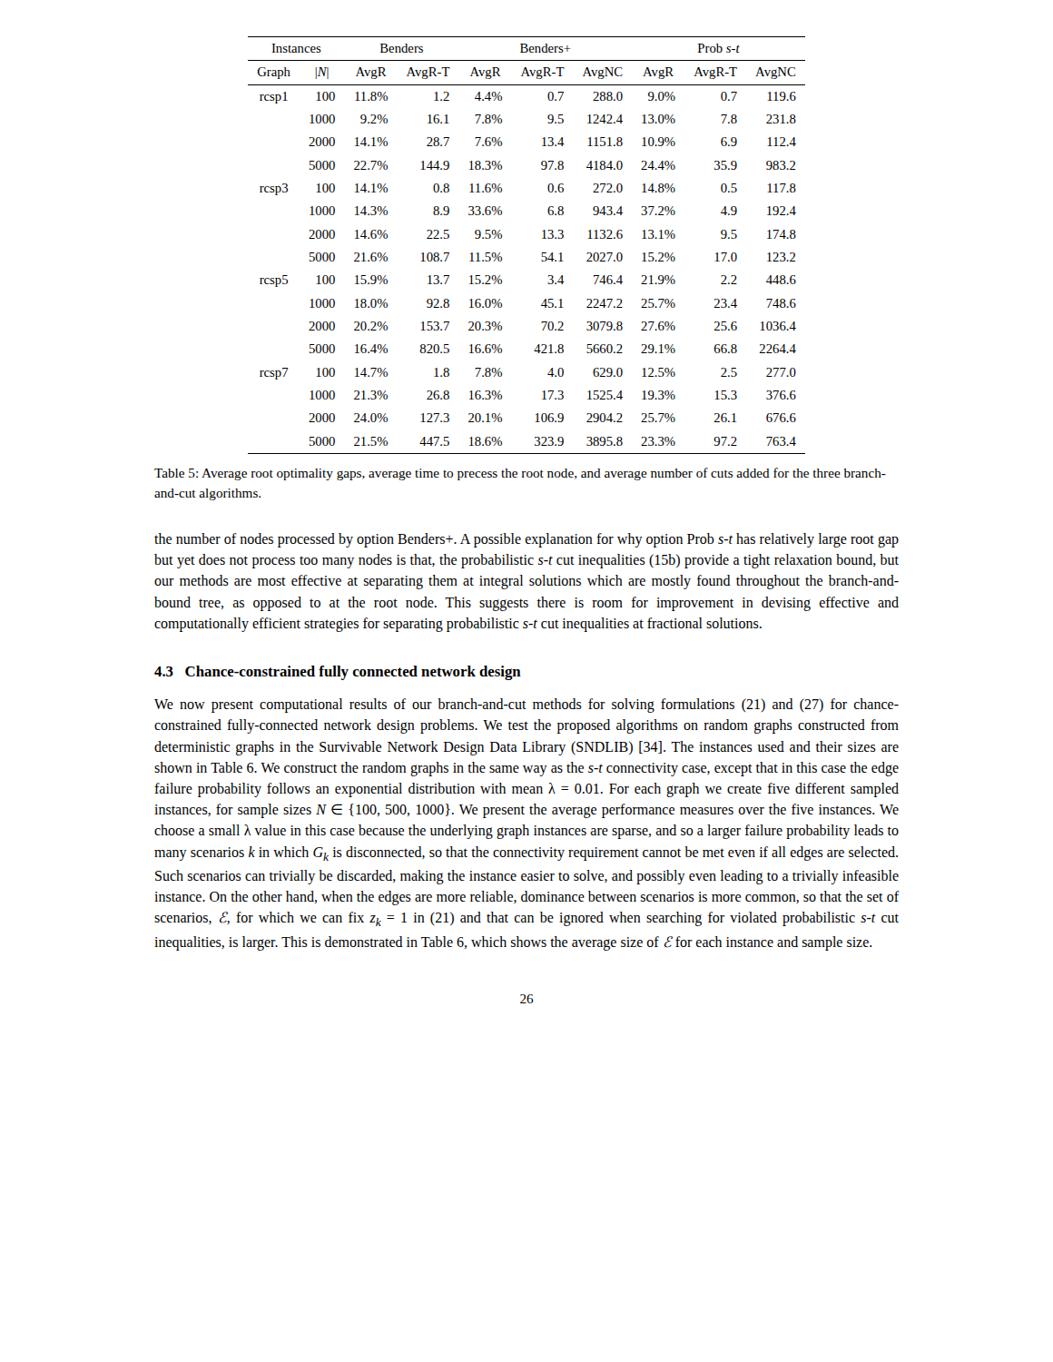| Instances | Benders | Benders+ | Prob s-t |
| --- | --- | --- | --- |
| Graph | / N / | AvgR | AvgR-T | AvgR | AvgR-T | AvgNC | AvgR | AvgR-T | AvgNC |
| rcsp1 | 100 | 11.8% | 1.2 | 4.4% | 0.7 | 288.0 | 9.0% | 0.7 | 119.6 |
| | 1000 | 9.2% | 16.1 | 7.8% | 9.5 | 1242.4 | 13.0% | 7.8 | 231.8 |
| | 2000 | 14.1% | 28.7 | 7.6% | 13.4 | 1151.8 | 10.9% | 6.9 | 112.4 |
| | 5000 | 22.7% | 144.9 | 18.3% | 97.8 | 4184.0 | 24.4% | 35.9 | 983.2 |
| rcsp3 | 100 | 14.1% | 0.8 | 11.6% | 0.6 | 272.0 | 14.8% | 0.5 | 117.8 |
| | 1000 | 14.3% | 8.9 | 33.6% | 6.8 | 943.4 | 37.2% | 4.9 | 192.4 |
| | 2000 | 14.6% | 22.5 | 9.5% | 13.3 | 1132.6 | 13.1% | 9.5 | 174.8 |
| | 5000 | 21.6% | 108.7 | 11.5% | 54.1 | 2027.0 | 15.2% | 17.0 | 123.2 |
| rcsp5 | 100 | 15.9% | 13.7 | 15.2% | 3.4 | 746.4 | 21.9% | 2.2 | 448.6 |
| | 1000 | 18.0% | 92.8 | 16.0% | 45.1 | 2247.2 | 25.7% | 23.4 | 748.6 |
| | 2000 | 20.2% | 153.7 | 20.3% | 70.2 | 3079.8 | 27.6% | 25.6 | 1036.4 |
| | 5000 | 16.4% | 820.5 | 16.6% | 421.8 | 5660.2 | 29.1% | 66.8 | 2264.4 |
| rcsp7 | 100 | 14.7% | 1.8 | 7.8% | 4.0 | 629.0 | 12.5% | 2.5 | 277.0 |
| | 1000 | 21.3% | 26.8 | 16.3% | 17.3 | 1525.4 | 19.3% | 15.3 | 376.6 |
| | 2000 | 24.0% | 127.3 | 20.1% | 106.9 | 2904.2 | 25.7% | 26.1 | 676.6 |
| | 5000 | 21.5% | 447.5 | 18.6% | 323.9 | 3895.8 | 23.3% | 97.2 | 763.4 |
Table 5: Average root optimality gaps, average time to precess the root node, and average number of cuts added for the three branch-and-cut algorithms.
the number of nodes processed by option Benders+. A possible explanation for why option Prob s-t has relatively large root gap but yet does not process too many nodes is that, the probabilistic s-t cut inequalities (15b) provide a tight relaxation bound, but our methods are most effective at separating them at integral solutions which are mostly found throughout the branch-and-bound tree, as opposed to at the root node. This suggests there is room for improvement in devising effective and computationally efficient strategies for separating probabilistic s-t cut inequalities at fractional solutions.
4.3 Chance-constrained fully connected network design
We now present computational results of our branch-and-cut methods for solving formulations (21) and (27) for chance-constrained fully-connected network design problems. We test the proposed algorithms on random graphs constructed from deterministic graphs in the Survivable Network Design Data Library (SNDLIB) [34]. The instances used and their sizes are shown in Table 6. We construct the random graphs in the same way as the s-t connectivity case, except that in this case the edge failure probability follows an exponential distribution with mean λ = 0.01. For each graph we create five different sampled instances, for sample sizes N ∈ {100, 500, 1000}. We present the average performance measures over the five instances. We choose a small λ value in this case because the underlying graph instances are sparse, and so a larger failure probability leads to many scenarios k in which Gk is disconnected, so that the connectivity requirement cannot be met even if all edges are selected. Such scenarios can trivially be discarded, making the instance easier to solve, and possibly even leading to a trivially infeasible instance. On the other hand, when the edges are more reliable, dominance between scenarios is more common, so that the set of scenarios, ℰ, for which we can fix zk = 1 in (21) and that can be ignored when searching for violated probabilistic s-t cut inequalities, is larger. This is demonstrated in Table 6, which shows the average size of ℰ for each instance and sample size.
26